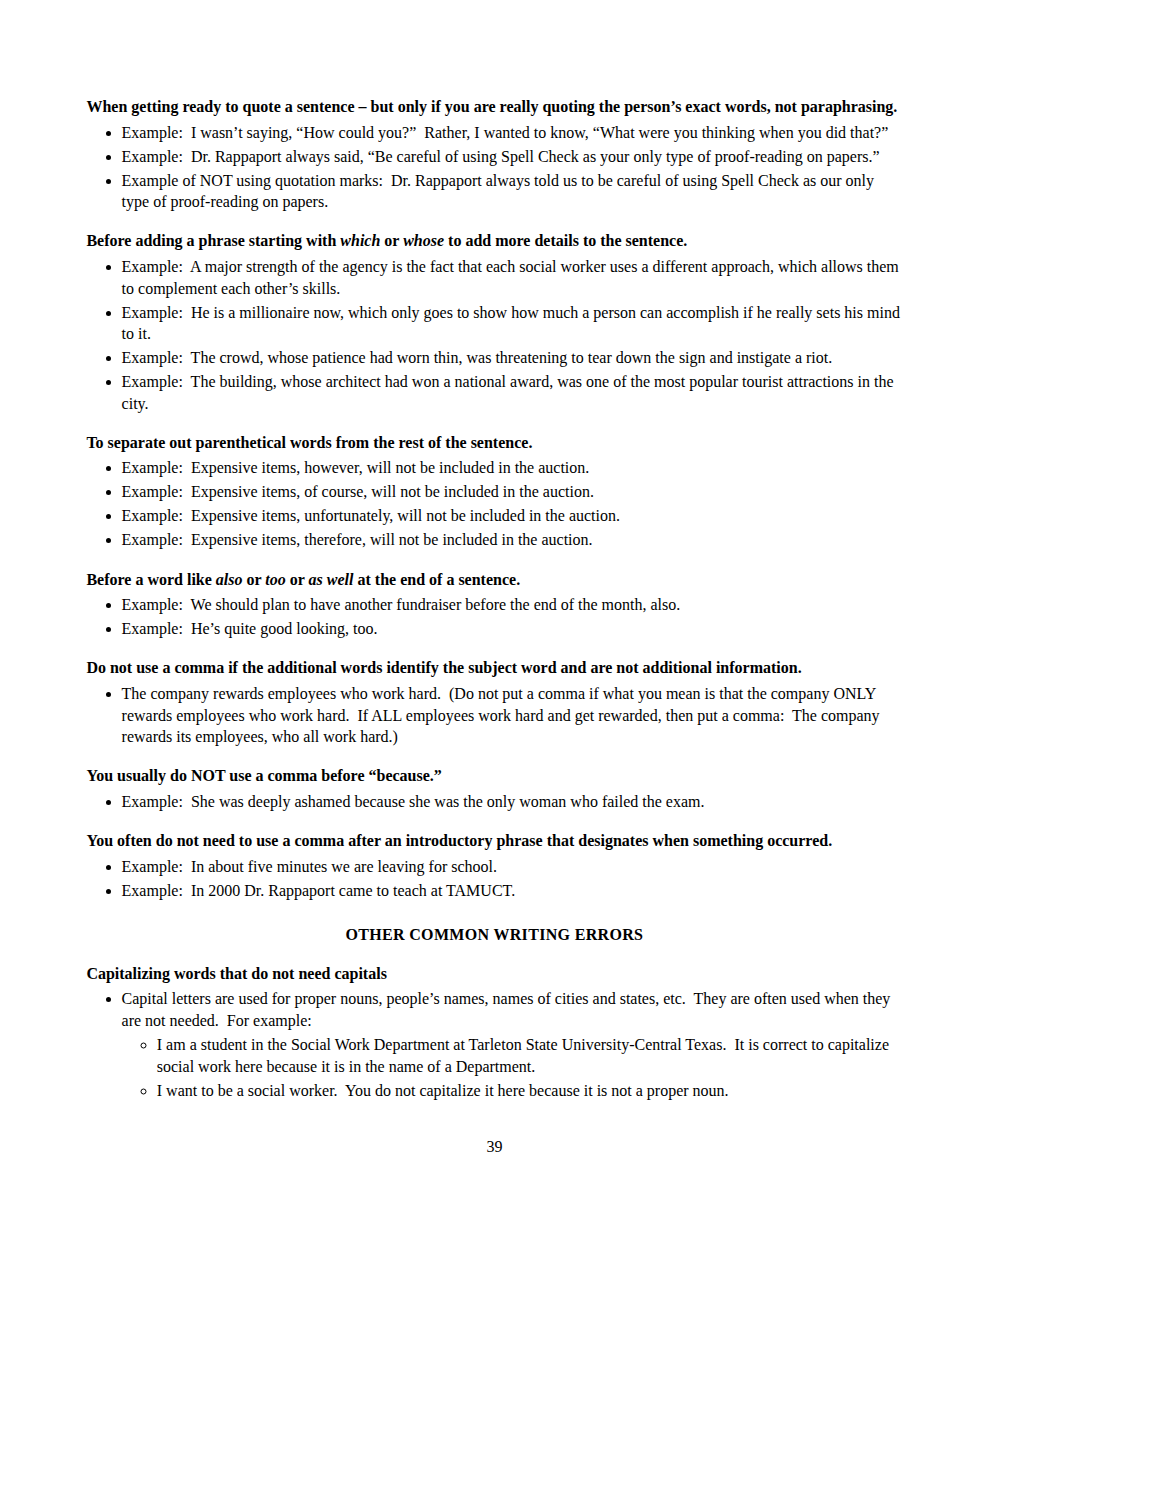When getting ready to quote a sentence – but only if you are really quoting the person’s exact words, not paraphrasing.
Example: I wasn’t saying, “How could you?” Rather, I wanted to know, “What were you thinking when you did that?”
Example: Dr. Rappaport always said, “Be careful of using Spell Check as your only type of proof-reading on papers.”
Example of NOT using quotation marks: Dr. Rappaport always told us to be careful of using Spell Check as our only type of proof-reading on papers.
Before adding a phrase starting with which or whose to add more details to the sentence.
Example: A major strength of the agency is the fact that each social worker uses a different approach, which allows them to complement each other’s skills.
Example: He is a millionaire now, which only goes to show how much a person can accomplish if he really sets his mind to it.
Example: The crowd, whose patience had worn thin, was threatening to tear down the sign and instigate a riot.
Example: The building, whose architect had won a national award, was one of the most popular tourist attractions in the city.
To separate out parenthetical words from the rest of the sentence.
Example: Expensive items, however, will not be included in the auction.
Example: Expensive items, of course, will not be included in the auction.
Example: Expensive items, unfortunately, will not be included in the auction.
Example: Expensive items, therefore, will not be included in the auction.
Before a word like also or too or as well at the end of a sentence.
Example: We should plan to have another fundraiser before the end of the month, also.
Example: He’s quite good looking, too.
Do not use a comma if the additional words identify the subject word and are not additional information.
The company rewards employees who work hard. (Do not put a comma if what you mean is that the company ONLY rewards employees who work hard. If ALL employees work hard and get rewarded, then put a comma: The company rewards its employees, who all work hard.)
You usually do NOT use a comma before “because.”
Example: She was deeply ashamed because she was the only woman who failed the exam.
You often do not need to use a comma after an introductory phrase that designates when something occurred.
Example: In about five minutes we are leaving for school.
Example: In 2000 Dr. Rappaport came to teach at TAMUCT.
OTHER COMMON WRITING ERRORS
Capitalizing words that do not need capitals
Capital letters are used for proper nouns, people’s names, names of cities and states, etc. They are often used when they are not needed. For example:
I am a student in the Social Work Department at Tarleton State University-Central Texas. It is correct to capitalize social work here because it is in the name of a Department.
I want to be a social worker. You do not capitalize it here because it is not a proper noun.
39